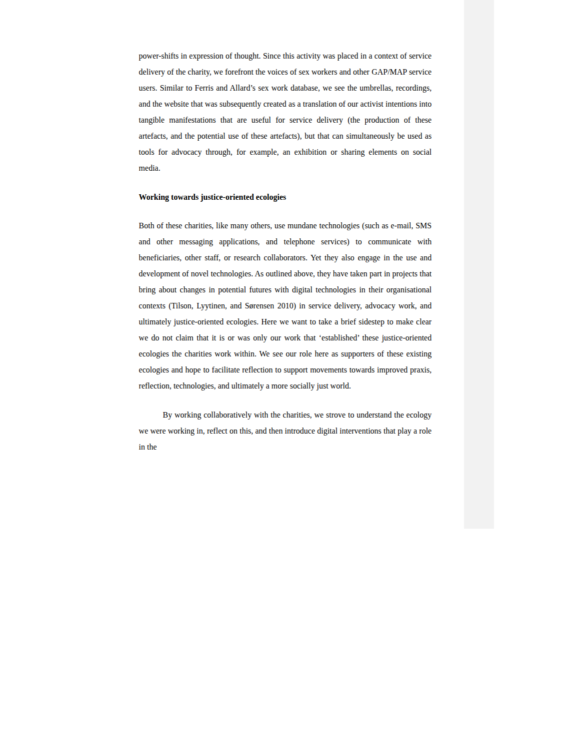power-shifts in expression of thought. Since this activity was placed in a context of service delivery of the charity, we forefront the voices of sex workers and other GAP/MAP service users. Similar to Ferris and Allard’s sex work database, we see the umbrellas, recordings, and the website that was subsequently created as a translation of our activist intentions into tangible manifestations that are useful for service delivery (the production of these artefacts, and the potential use of these artefacts), but that can simultaneously be used as tools for advocacy through, for example, an exhibition or sharing elements on social media.
Working towards justice-oriented ecologies
Both of these charities, like many others, use mundane technologies (such as e-mail, SMS and other messaging applications, and telephone services) to communicate with beneficiaries, other staff, or research collaborators. Yet they also engage in the use and development of novel technologies. As outlined above, they have taken part in projects that bring about changes in potential futures with digital technologies in their organisational contexts (Tilson, Lyytinen, and Sørensen 2010) in service delivery, advocacy work, and ultimately justice-oriented ecologies. Here we want to take a brief sidestep to make clear we do not claim that it is or was only our work that ‘established’ these justice-oriented ecologies the charities work within. We see our role here as supporters of these existing ecologies and hope to facilitate reflection to support movements towards improved praxis, reflection, technologies, and ultimately a more socially just world.
By working collaboratively with the charities, we strove to understand the ecology we were working in, reflect on this, and then introduce digital interventions that play a role in the